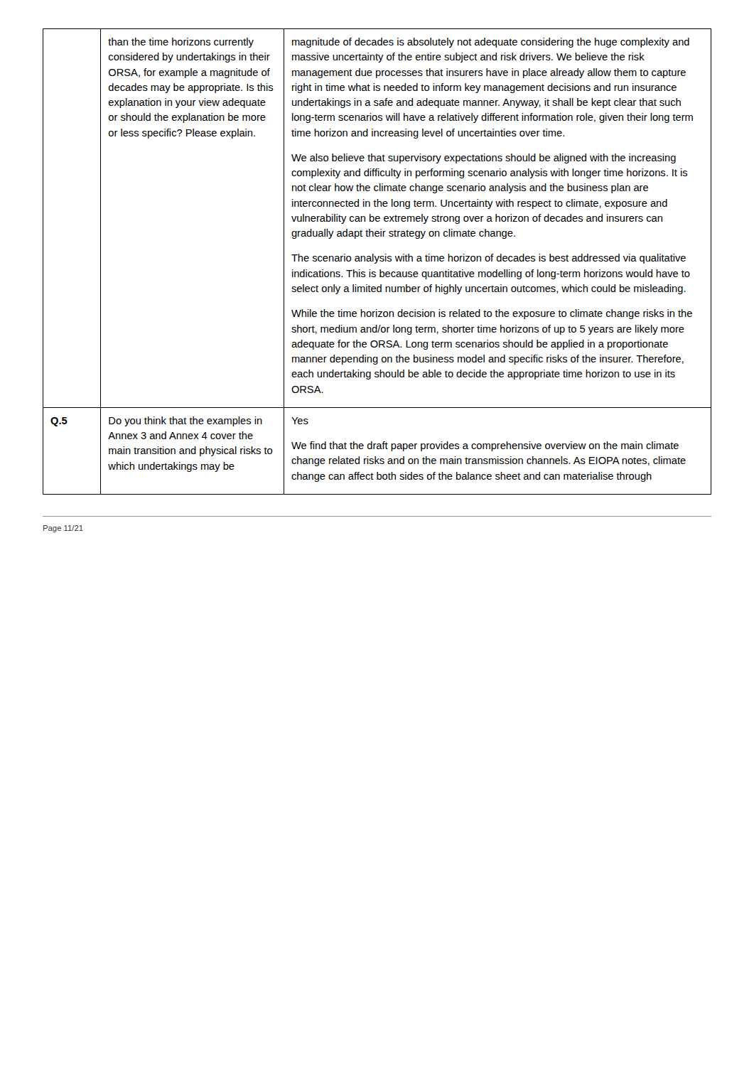| | than the time horizons currently considered by undertakings in their ORSA, for example a magnitude of decades may be appropriate. Is this explanation in your view adequate or should the explanation be more or less specific? Please explain. | magnitude of decades is absolutely not adequate considering the huge complexity and massive uncertainty of the entire subject and risk drivers. We believe the risk management due processes that insurers have in place already allow them to capture right in time what is needed to inform key management decisions and run insurance undertakings in a safe and adequate manner. Anyway, it shall be kept clear that such long-term scenarios will have a relatively different information role, given their long term time horizon and increasing level of uncertainties over time. We also believe that supervisory expectations should be aligned with the increasing complexity and difficulty in performing scenario analysis with longer time horizons. It is not clear how the climate change scenario analysis and the business plan are interconnected in the long term. Uncertainty with respect to climate, exposure and vulnerability can be extremely strong over a horizon of decades and insurers can gradually adapt their strategy on climate change. The scenario analysis with a time horizon of decades is best addressed via qualitative indications. This is because quantitative modelling of long-term horizons would have to select only a limited number of highly uncertain outcomes, which could be misleading. While the time horizon decision is related to the exposure to climate change risks in the short, medium and/or long term, shorter time horizons of up to 5 years are likely more adequate for the ORSA. Long term scenarios should be applied in a proportionate manner depending on the business model and specific risks of the insurer. Therefore, each undertaking should be able to decide the appropriate time horizon to use in its ORSA. |
| Q.5 | Do you think that the examples in Annex 3 and Annex 4 cover the main transition and physical risks to which undertakings may be | Yes We find that the draft paper provides a comprehensive overview on the main climate change related risks and on the main transmission channels. As EIOPA notes, climate change can affect both sides of the balance sheet and can materialise through |
Page 11/21